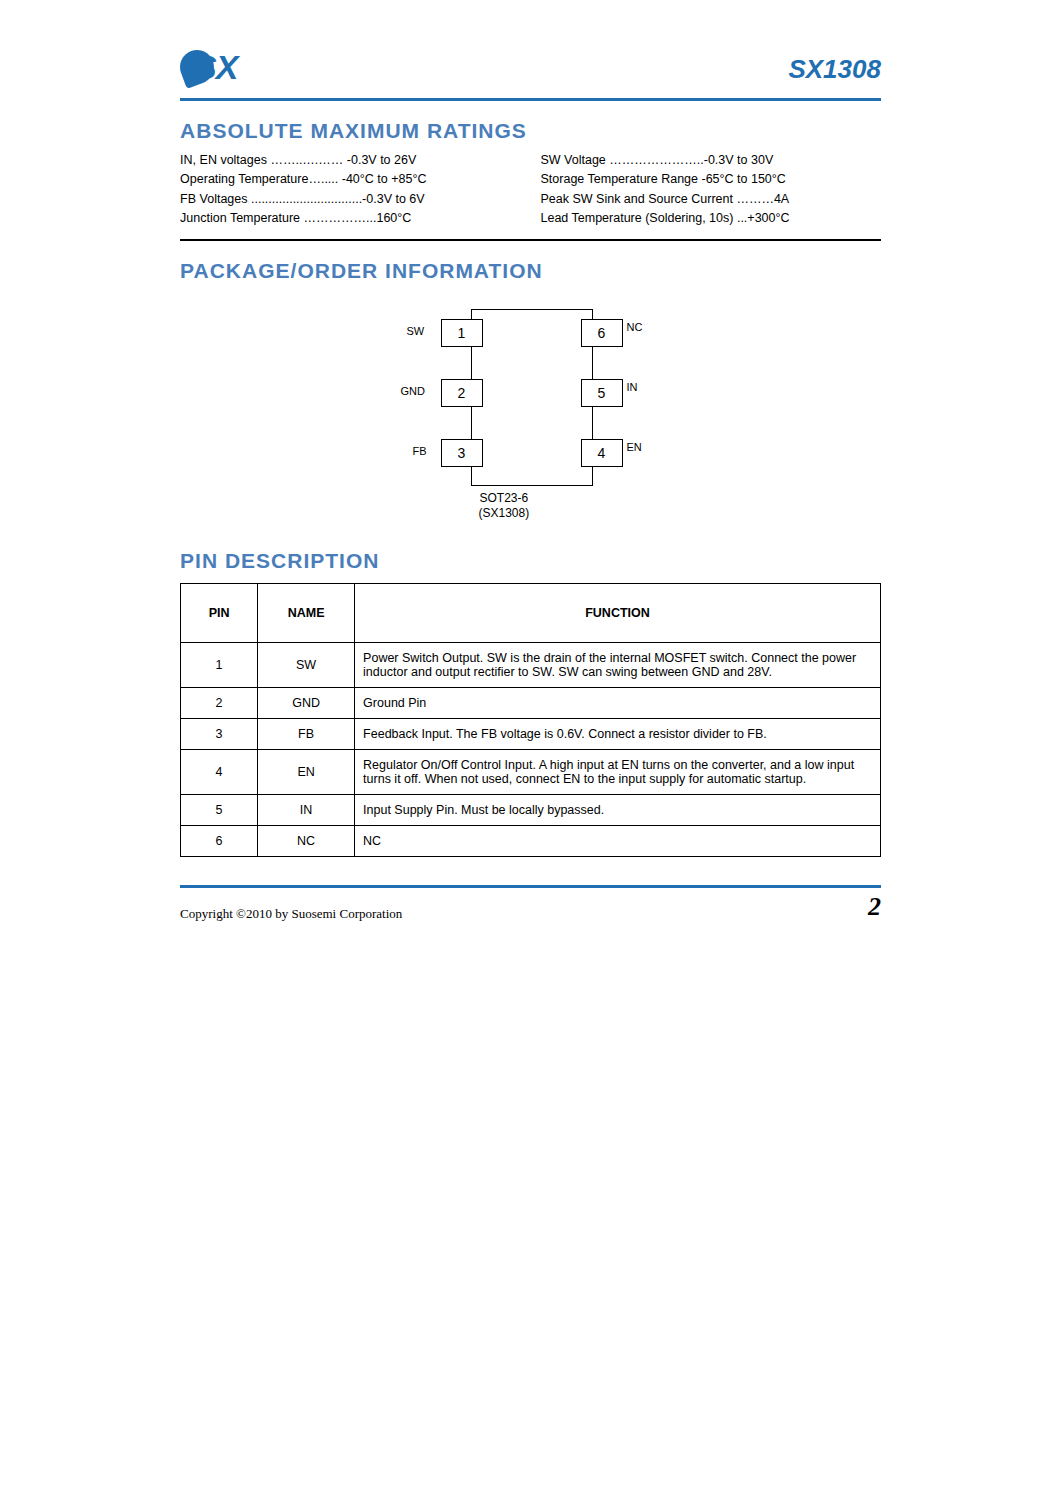SX
SX1308
ABSOLUTE MAXIMUM RATINGS
IN, EN voltages ……..….…… -0.3V to 26V
Operating Temperature…..... -40°C to +85°C
FB Voltages ................................-0.3V to 6V
Junction Temperature ……………...160°C
SW Voltage …………………..-0.3V to 30V
Storage Temperature Range -65°C to 150°C
Peak SW Sink and Source Current ………4A
Lead Temperature (Soldering, 10s) ...+300°C
PACKAGE/ORDER INFORMATION
1
2
3
6
5
4
SW
GND
FB
NC
IN
EN
SOT23-6
(SX1308)
PIN DESCRIPTION
| PIN | NAME | FUNCTION |
| --- | --- | --- |
| 1 | SW | Power Switch Output. SW is the drain of the internal MOSFET switch. Connect the power inductor and output rectifier to SW. SW can swing between GND and 28V. |
| 2 | GND | Ground Pin |
| 3 | FB | Feedback Input. The FB voltage is 0.6V. Connect a resistor divider to FB. |
| 4 | EN | Regulator On/Off Control Input. A high input at EN turns on the converter, and a low input turns it off. When not used, connect EN to the input supply for automatic startup. |
| 5 | IN | Input Supply Pin. Must be locally bypassed. |
| 6 | NC | NC |
Copyright ©2010 by Suosemi Corporation
2